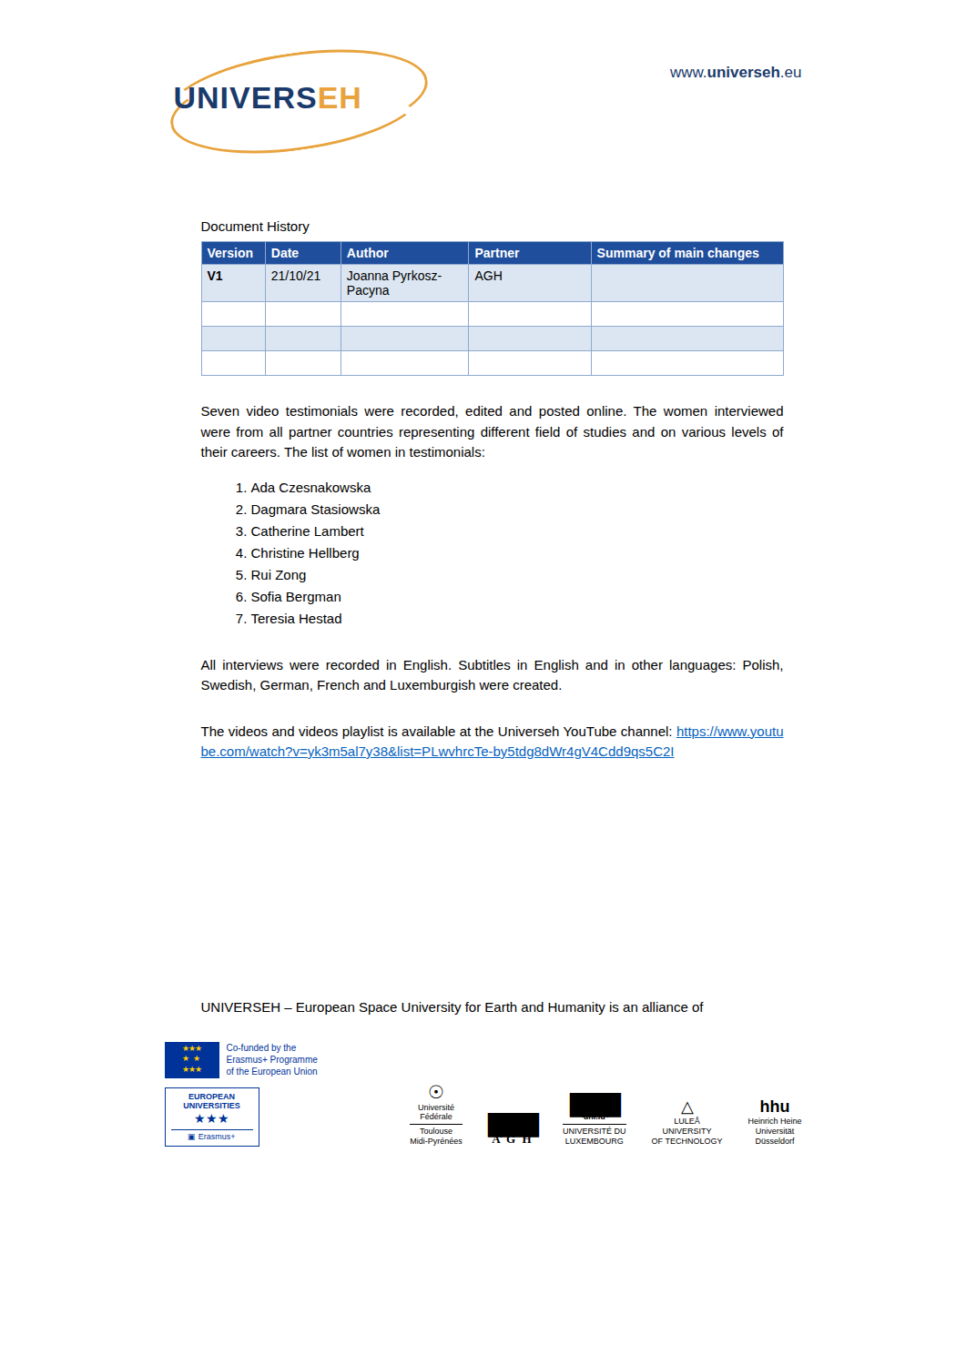UNIVERS EH
www.universeh.eu
Document History
| Version | Date | Author | Partner | Summary of main changes |
| --- | --- | --- | --- | --- |
| V1 | 21/10/21 | Joanna Pyrkosz-Pacyna | AGH | |
Seven video testimonials were recorded, edited and posted online. The women interviewed were from all partner countries representing different field of studies and on various levels of their careers. The list of women in testimonials:
Ada Czesnakowska
Dagmara Stasiowska
Catherine Lambert
Christine Hellberg
Rui Zong
Sofia Bergman
Teresia Hestad
All interviews were recorded in English. Subtitles in English and in other languages: Polish, Swedish, German, French and Luxemburgish were created.
The videos and videos playlist is available at the Universeh YouTube channel: https://www.youtube.com/watch?v=yk3m5al7y38&list=PLwvhrcTe-by5tdg8dWr4gV4Cdd9qs5C2I
UNIVERSEH – European Space University for Earth and Humanity is an alliance of
★★★
★ ★
★★★
Co-funded by the
Erasmus+ Programme
of the European Union
EUROPEAN
UNIVERSITIES
★★★
▣ Erasmus+
☉
Université
Fédérale
Toulouse
Midi-Pyrénées
████
A G H
████
uni.lu
UNIVERSITÉ DU
LUXEMBOURG
△
LULEÅ
UNIVERSITY
OF TECHNOLOGY
hhu
Heinrich Heine
Universität
Düsseldorf